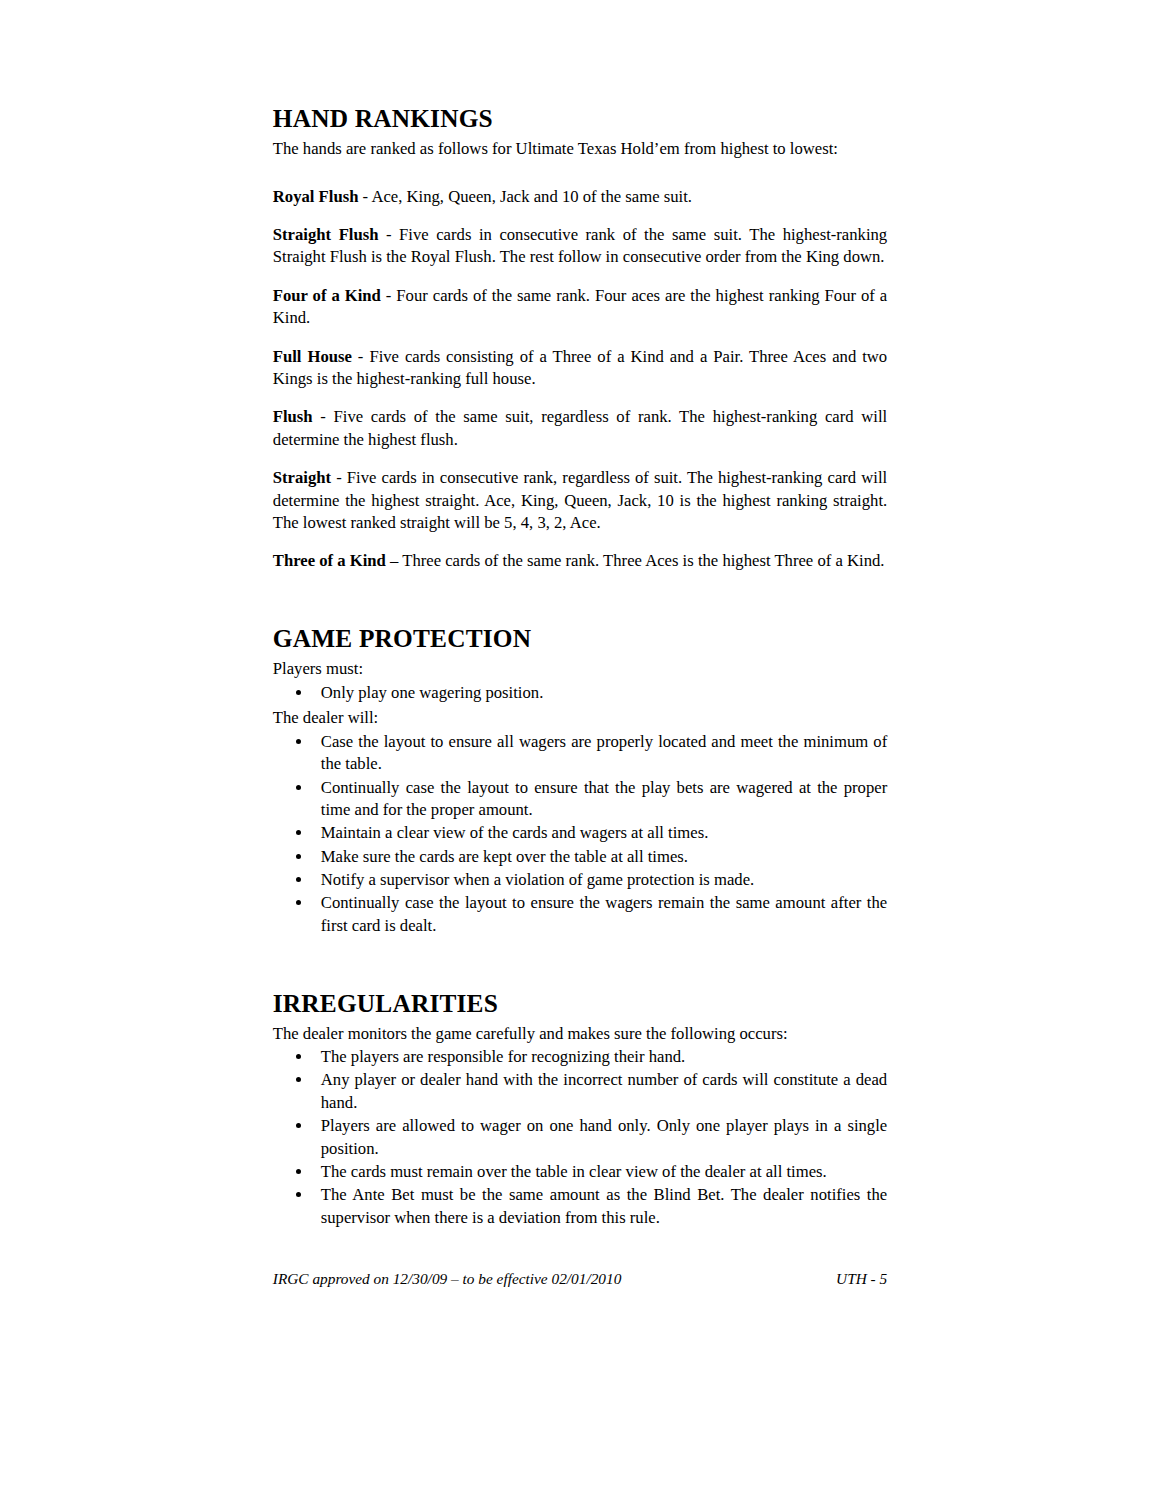HAND RANKINGS
The hands are ranked as follows for Ultimate Texas Hold’em from highest to lowest:
Royal Flush - Ace, King, Queen, Jack and 10 of the same suit.
Straight Flush - Five cards in consecutive rank of the same suit. The highest-ranking Straight Flush is the Royal Flush. The rest follow in consecutive order from the King down.
Four of a Kind - Four cards of the same rank. Four aces are the highest ranking Four of a Kind.
Full House - Five cards consisting of a Three of a Kind and a Pair. Three Aces and two Kings is the highest-ranking full house.
Flush - Five cards of the same suit, regardless of rank. The highest-ranking card will determine the highest flush.
Straight - Five cards in consecutive rank, regardless of suit. The highest-ranking card will determine the highest straight. Ace, King, Queen, Jack, 10 is the highest ranking straight. The lowest ranked straight will be 5, 4, 3, 2, Ace.
Three of a Kind – Three cards of the same rank. Three Aces is the highest Three of a Kind.
GAME PROTECTION
Players must:
Only play one wagering position.
The dealer will:
Case the layout to ensure all wagers are properly located and meet the minimum of the table.
Continually case the layout to ensure that the play bets are wagered at the proper time and for the proper amount.
Maintain a clear view of the cards and wagers at all times.
Make sure the cards are kept over the table at all times.
Notify a supervisor when a violation of game protection is made.
Continually case the layout to ensure the wagers remain the same amount after the first card is dealt.
IRREGULARITIES
The dealer monitors the game carefully and makes sure the following occurs:
The players are responsible for recognizing their hand.
Any player or dealer hand with the incorrect number of cards will constitute a dead hand.
Players are allowed to wager on one hand only. Only one player plays in a single position.
The cards must remain over the table in clear view of the dealer at all times.
The Ante Bet must be the same amount as the Blind Bet. The dealer notifies the supervisor when there is a deviation from this rule.
IRGC approved on 12/30/09 – to be effective 02/01/2010
UTH - 5